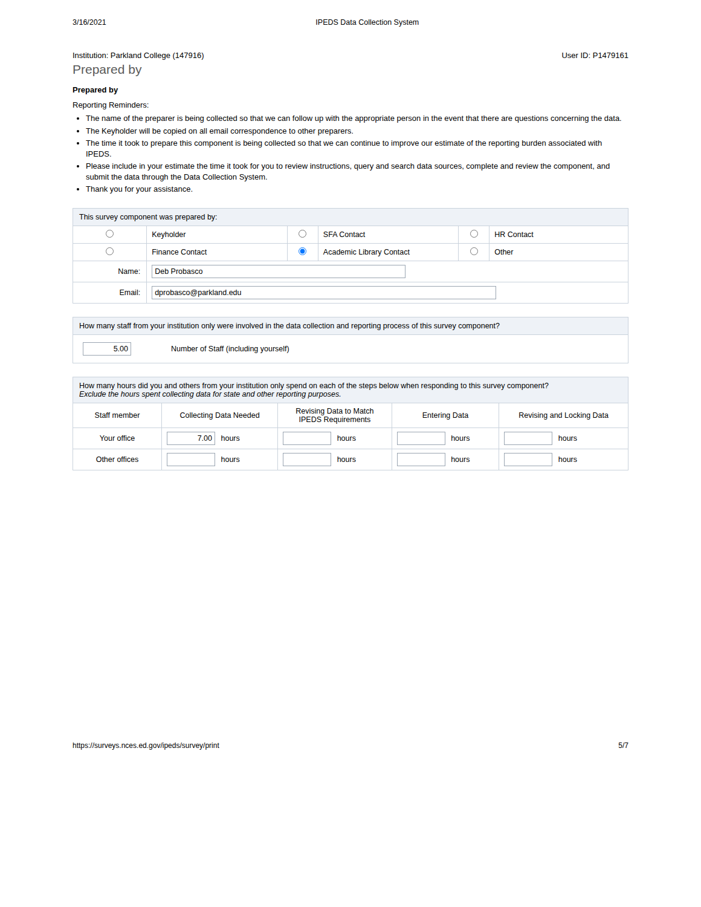3/16/2021
IPEDS Data Collection System
Institution: Parkland College (147916)
User ID: P1479161
Prepared by
Prepared by
Reporting Reminders:
The name of the preparer is being collected so that we can follow up with the appropriate person in the event that there are questions concerning the data.
The Keyholder will be copied on all email correspondence to other preparers.
The time it took to prepare this component is being collected so that we can continue to improve our estimate of the reporting burden associated with IPEDS.
Please include in your estimate the time it took for you to review instructions, query and search data sources, complete and review the component, and submit the data through the Data Collection System.
Thank you for your assistance.
| This survey component was prepared by: |
| --- |
| | Keyholder | | SFA Contact | | HR Contact |
| | Finance Contact | | Academic Library Contact | | Other |
| Name: | |
| Email: | |
| How many staff from your institution only were involved in the data collection and reporting process of this survey component? |
| --- |
| / / Number of Staff (including yourself) / |
| How many hours did you and others from your institution only spend on each of the steps below when responding to this survey component? Exclude the hours spent collecting data for state and other reporting purposes. |
| --- |
| Staff member | Collecting Data Needed | Revising Data to Match IPEDS Requirements | Entering Data | Revising and Locking Data |
| Your office | hours | hours | hours | hours |
| Other offices | hours | hours | hours | hours |
https://surveys.nces.ed.gov/ipeds/survey/print
5/7